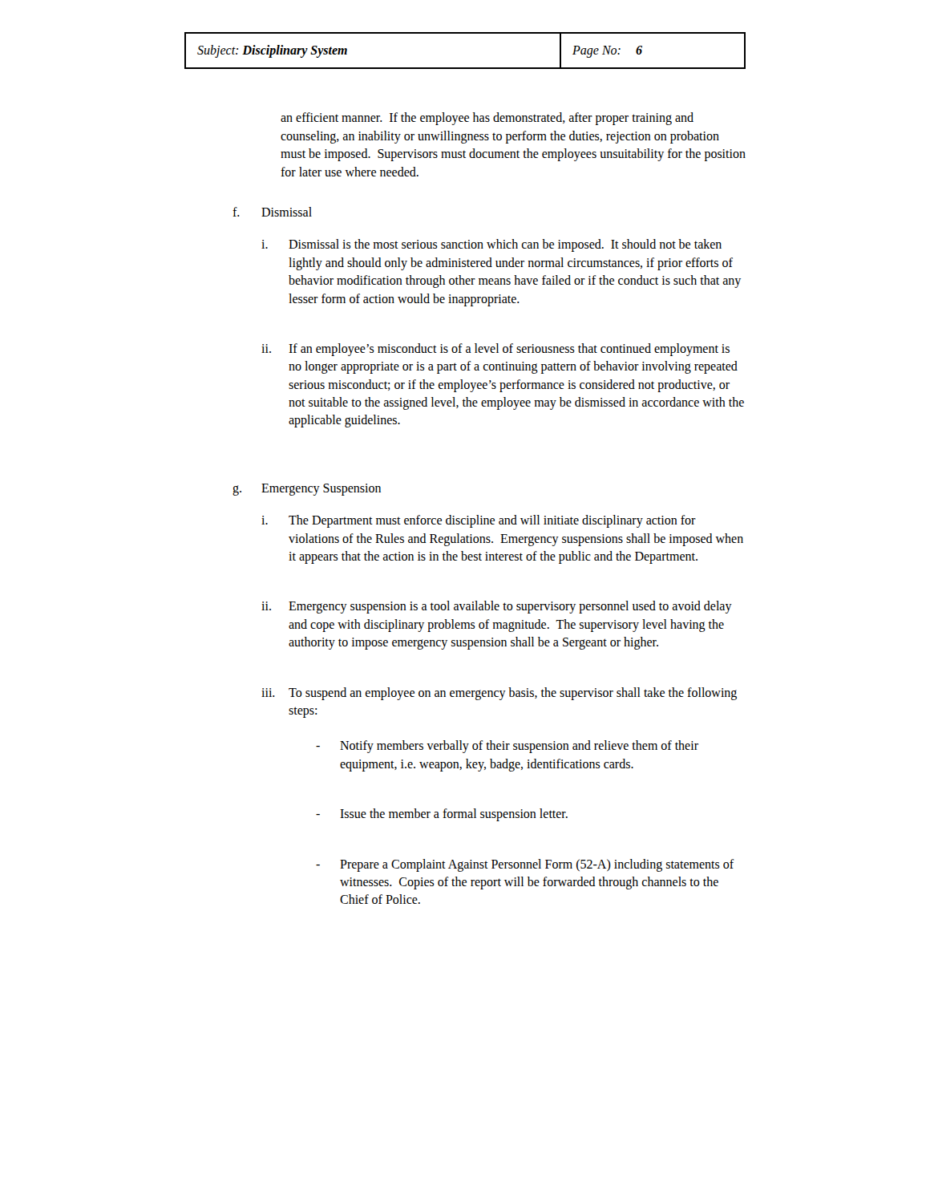Subject: Disciplinary System
Page No:6
an efficient manner. If the employee has demonstrated, after proper training and counseling, an inability or unwillingness to perform the duties, rejection on probation must be imposed. Supervisors must document the employees unsuitability for the position for later use where needed.
f.
Dismissal
i.
Dismissal is the most serious sanction which can be imposed. It should not be taken lightly and should only be administered under normal circumstances, if prior efforts of behavior modification through other means have failed or if the conduct is such that any lesser form of action would be inappropriate.
ii.
If an employee’s misconduct is of a level of seriousness that continued employment is no longer appropriate or is a part of a continuing pattern of behavior involving repeated serious misconduct; or if the employee’s performance is considered not productive, or not suitable to the assigned level, the employee may be dismissed in accordance with the applicable guidelines.
g.
Emergency Suspension
i.
The Department must enforce discipline and will initiate disciplinary action for violations of the Rules and Regulations. Emergency suspensions shall be imposed when it appears that the action is in the best interest of the public and the Department.
ii.
Emergency suspension is a tool available to supervisory personnel used to avoid delay and cope with disciplinary problems of magnitude. The supervisory level having the authority to impose emergency suspension shall be a Sergeant or higher.
iii.
To suspend an employee on an emergency basis, the supervisor shall take the following steps:
-
Notify members verbally of their suspension and relieve them of their equipment, i.e. weapon, key, badge, identifications cards.
-
Issue the member a formal suspension letter.
-
Prepare a Complaint Against Personnel Form (52-A) including statements of witnesses. Copies of the report will be forwarded through channels to the Chief of Police.